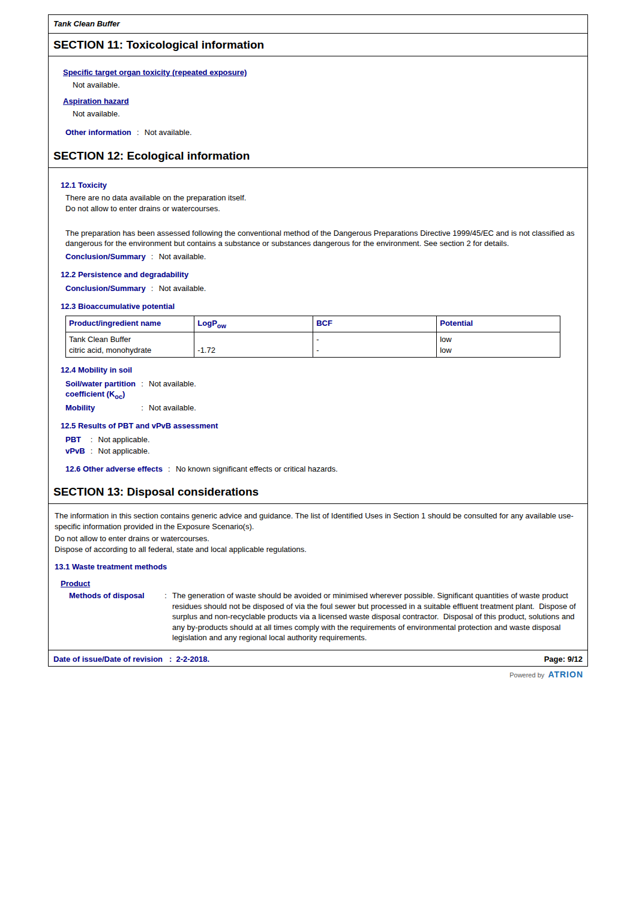Tank Clean Buffer
SECTION 11: Toxicological information
Specific target organ toxicity (repeated exposure)
Not available.
Aspiration hazard
Not available.
| Other information | : | Not available. |
SECTION 12: Ecological information
12.1 Toxicity
There are no data available on the preparation itself.
Do not allow to enter drains or watercourses.
The preparation has been assessed following the conventional method of the Dangerous Preparations Directive 1999/45/EC and is not classified as dangerous for the environment but contains a substance or substances dangerous for the environment. See section 2 for details.
| Conclusion/Summary | : | Not available. |
12.2 Persistence and degradability
| Conclusion/Summary | : | Not available. |
12.3 Bioaccumulative potential
| Product/ingredient name | LogP ow | BCF | Potential |
| --- | --- | --- | --- |
| Tank Clean Buffer citric acid, monohydrate | -1.72 | - - | low low |
12.4 Mobility in soil
| Soil/water partition coefficient (K oc ) | : | Not available. |
| Mobility | : | Not available. |
12.5 Results of PBT and vPvB assessment
| PBT | : | Not applicable. |
| vPvB | : | Not applicable. |
| 12.6 Other adverse effects | : | No known significant effects or critical hazards. |
SECTION 13: Disposal considerations
The information in this section contains generic advice and guidance. The list of Identified Uses in Section 1 should be consulted for any available use-specific information provided in the Exposure Scenario(s).
Do not allow to enter drains or watercourses.
Dispose of according to all federal, state and local applicable regulations.
13.1 Waste treatment methods
Product
| Methods of disposal | : | The generation of waste should be avoided or minimised wherever possible. Significant quantities of waste product residues should not be disposed of via the foul sewer but processed in a suitable effluent treatment plant. Dispose of surplus and non-recyclable products via a licensed waste disposal contractor. Disposal of this product, solutions and any by-products should at all times comply with the requirements of environmental protection and waste disposal legislation and any regional local authority requirements. |
Date of issue/Date of revision : 2-2-2018.
Page: 9/12
Powered by ATRION